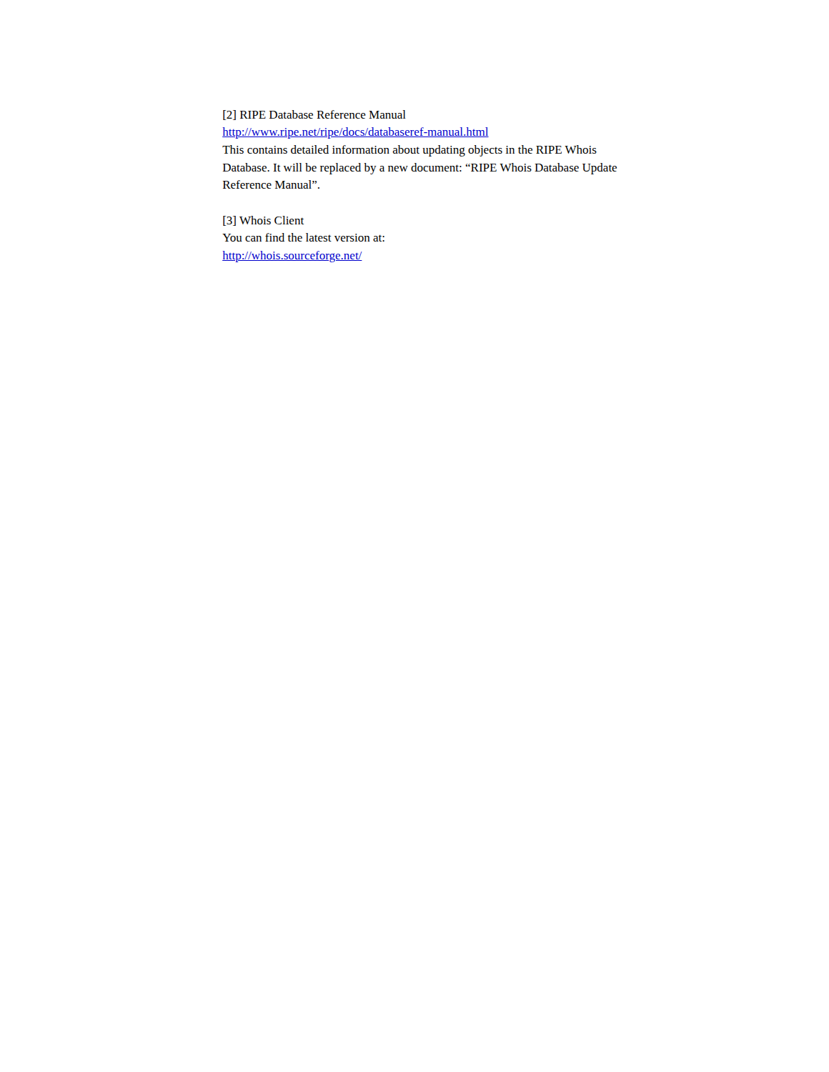[2] RIPE Database Reference Manual
http://www.ripe.net/ripe/docs/databaseref-manual.html
This contains detailed information about updating objects in the RIPE Whois Database. It will be replaced by a new document: “RIPE Whois Database Update Reference Manual”.
[3] Whois Client
You can find the latest version at:
http://whois.sourceforge.net/